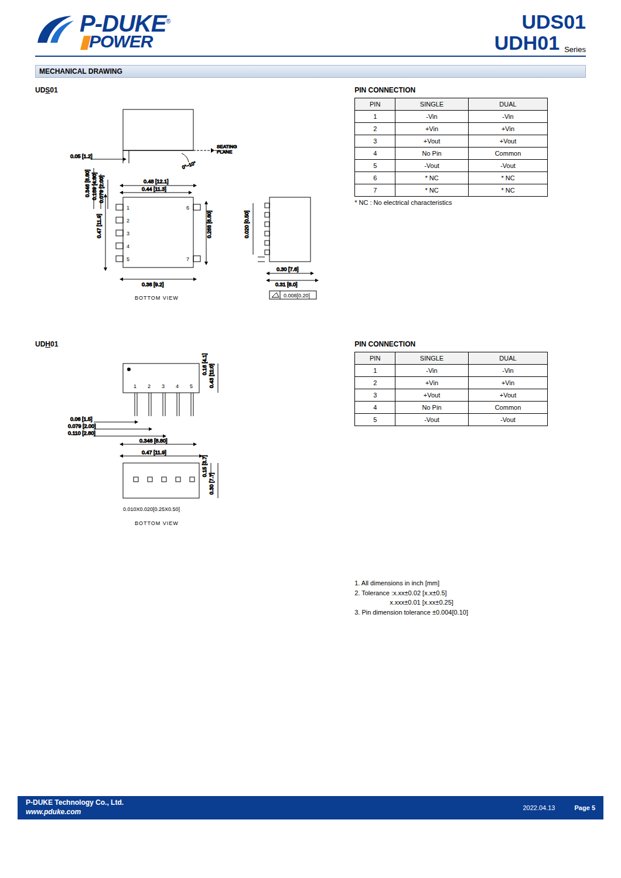P-DUKE®
▮POWER
UDS01
UDH01 Series
MECHANICAL DRAWING
UDS01
SEATING PLANE 0°~10° 0.05 [1.2] 1 2 3 4 5 6 7 0.48 [12.1] 0.44 [11.3] 0.47 [11.9] 0.346 [8.80] 0.189 [4.80] 0.079 [2.00] 0.268 [6.80] 0.36 [9.2] BOTTOM VIEW 0.020 [0.50] 0.30 [7.6] 0.31 [8.0] 0.008[0.20]
PIN CONNECTION
| PIN | SINGLE | DUAL |
| --- | --- | --- |
| 1 | -Vin | -Vin |
| 2 | +Vin | +Vin |
| 3 | +Vout | +Vout |
| 4 | No Pin | Common |
| 5 | -Vout | -Vout |
| 6 | * NC | * NC |
| 7 | * NC | * NC |
* NC : No electrical characteristics
UDH01
1 2 3 4 5 0.16 [4.1] 0.43 [11.0] 0.06 [1.5] 0.079 [2.00] 0.110 [2.80] 0.346 [8.80] 0.47 [11.9] 0.15 [3.7] 0.30 [7.7] 0.010X0.020[0.25X0.50] BOTTOM VIEW
PIN CONNECTION
| PIN | SINGLE | DUAL |
| --- | --- | --- |
| 1 | -Vin | -Vin |
| 2 | +Vin | +Vin |
| 3 | +Vout | +Vout |
| 4 | No Pin | Common |
| 5 | -Vout | -Vout |
1. All dimensions in inch [mm]
2. Tolerance :x.xx±0.02 [x.x±0.5]
x.xxx±0.01 [x.xx±0.25]
3. Pin dimension tolerance ±0.004[0.10]
P-DUKE Technology Co., Ltd.
www.pduke.com
2022.04.13 Page 5